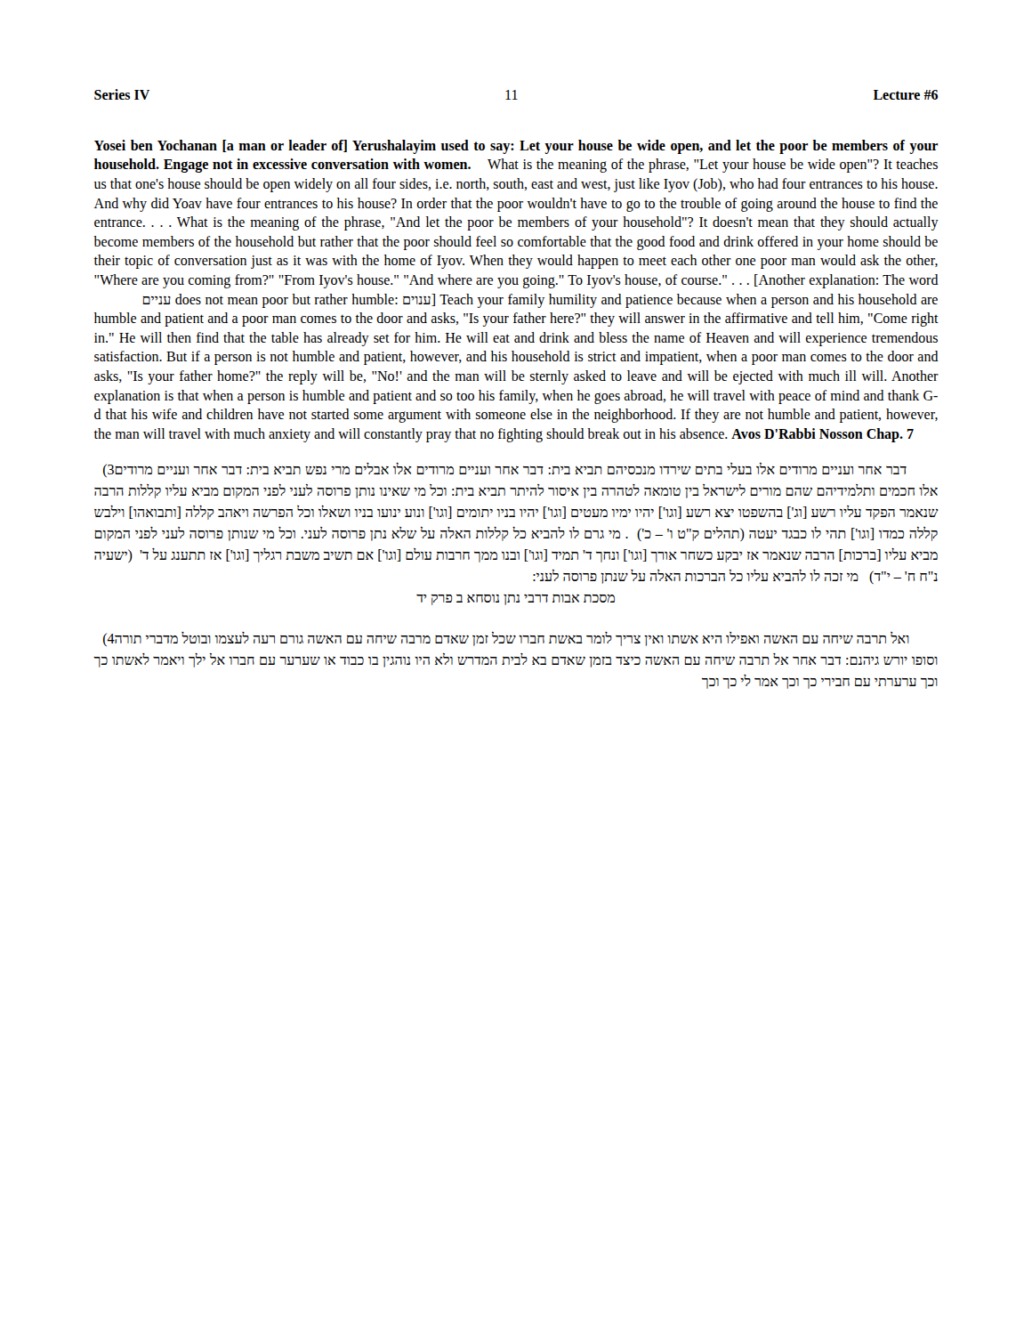Series IV 11 Lecture #6
Yosei ben Yochanan [a man or leader of] Yerushalayim used to say: Let your house be wide open, and let the poor be members of your household. Engage not in excessive conversation with women. What is the meaning of the phrase, "Let your house be wide open"? It teaches us that one's house should be open widely on all four sides, i.e. north, south, east and west, just like Iyov (Job), who had four entrances to his house. And why did Yoav have four entrances to his house? In order that the poor wouldn't have to go to the trouble of going around the house to find the entrance. . . . What is the meaning of the phrase, "And let the poor be members of your household"? It doesn't mean that they should actually become members of the household but rather that the poor should feel so comfortable that the good food and drink offered in your home should be their topic of conversation just as it was with the home of Iyov. When they would happen to meet each other one poor man would ask the other, "Where are you coming from?" "From Iyov's house." "And where are you going." To Iyov's house, of course." . . . [Another explanation: The word עניים does not mean poor but rather humble: ענוים] Teach your family humility and patience because when a person and his household are humble and patient and a poor man comes to the door and asks, "Is your father here?" they will answer in the affirmative and tell him, "Come right in." He will then find that the table has already set for him. He will eat and drink and bless the name of Heaven and will experience tremendous satisfaction. But if a person is not humble and patient, however, and his household is strict and impatient, when a poor man comes to the door and asks, "Is your father home?" the reply will be, "No!' and the man will be sternly asked to leave and will be ejected with much ill will. Another explanation is that when a person is humble and patient and so too his family, when he goes abroad, he will travel with peace of mind and thank G-d that his wife and children have not started some argument with someone else in the neighborhood. If they are not humble and patient, however, the man will travel with much anxiety and will constantly pray that no fighting should break out in his absence. Avos D'Rabbi Nosson Chap. 7
(3 דבר אחר ועניים מרודים אלו בעלי בתים שירדו מנכסיהם תביא בית: דבר אחר ועניים מרודים אלו אבלים מרי נפש תביא בית: דבר אחר ועניים מרודים אלו חכמים ותלמידיהם שהם מורים לישראל בין טומאה לטהרה בין איסור להיתר תביא בית: וכל מי שאינו נותן פרוסה לעני לפני המקום מביא עליו קללות הרבה שנאמר הפקד עליו רשע [וג'] בהשפטו יצא רשע [וגו'] יהיו ימיו מעטים [וגו'] יהיו בניו יתומים [וגו'] ונוע ינועו בניו ושאלו וכל הפרשה ויאהב קללה [ותבואהו] וילבש קללה כמדו [וגו'] תהי לו כבגד יעטה (תהלים ק"ט ו' – כ') . מי גרם לו להביא כל קללות האלה על שלא נתן פרוסה לעני. וכל מי שנותן פרוסה לעני לפני המקום מביא עליו [ברכות] הרבה שנאמר אז יבקע כשחר אורך [וגו'] ונחך ד' תמיד [וגו'] ובנו ממך חרבות עולם [וגו'] אם תשיב משבת רגליך [וגו'] אז תתענג על ד' (ישעיה נ"ח ח' – י"ד) מי זכה לו להביא עליו כל הברכות האלה על שנתן פרוסה לעני: מסכת אבות דרבי נתן נוסחא ב פרק יד
(4 ואל תרבה שיחה עם האשה ואפילו היא אשתו ואין צריך לומר באשת חברו שכל זמן שאדם מרבה שיחה עם האשה גורם רעה לעצמו ובוטל מדברי תורה וסופו יורש גיהנם: דבר אחר אל תרבה שיחה עם האשה כיצד בזמן שאדם בא לבית המדרש ולא היו נוהגין בו כבוד או שערער עם חברו אל ילך ויאמר לאשתו כך וכך ערערתי עם חבירי כך וכך אמר לי כך וכך